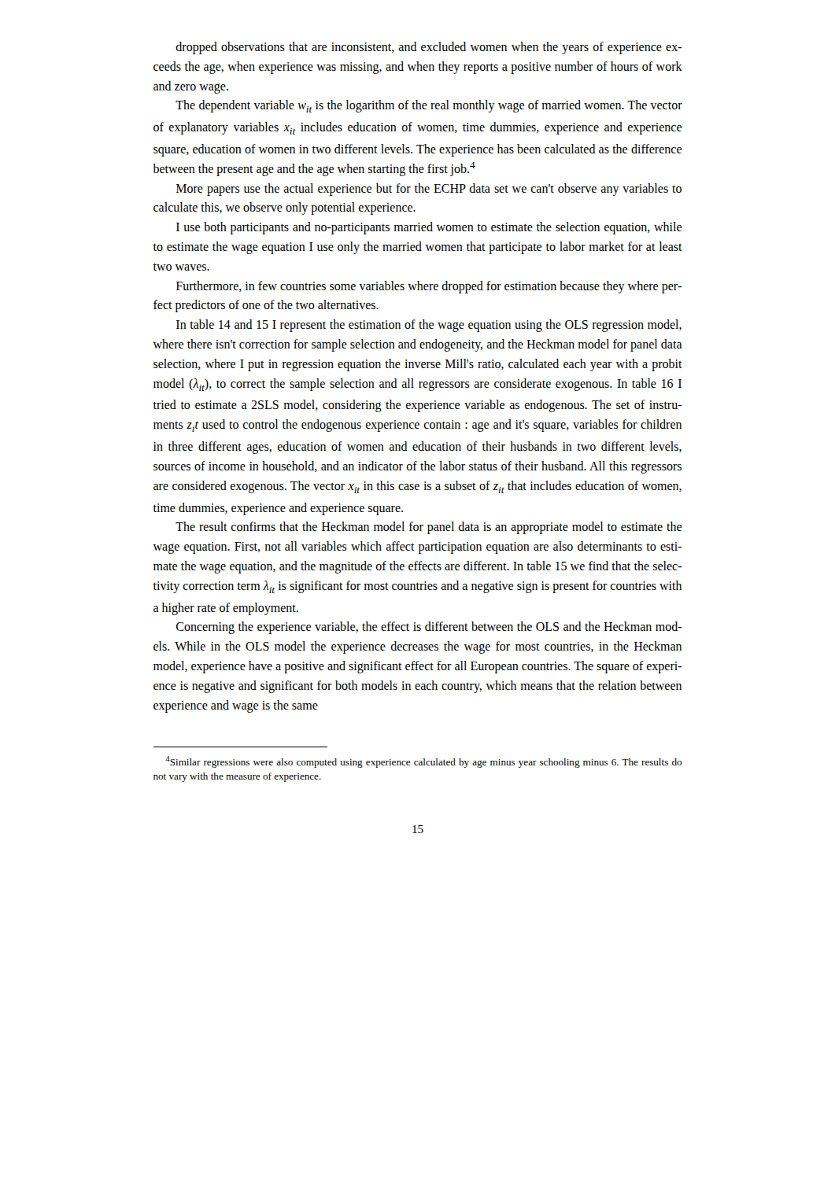dropped observations that are inconsistent, and excluded women when the years of experience exceeds the age, when experience was missing, and when they reports a positive number of hours of work and zero wage.
The dependent variable wit is the logarithm of the real monthly wage of married women. The vector of explanatory variables xit includes education of women, time dummies, experience and experience square, education of women in two different levels. The experience has been calculated as the difference between the present age and the age when starting the first job.4
More papers use the actual experience but for the ECHP data set we can't observe any variables to calculate this, we observe only potential experience.
I use both participants and no-participants married women to estimate the selection equation, while to estimate the wage equation I use only the married women that participate to labor market for at least two waves.
Furthermore, in few countries some variables where dropped for estimation because they where perfect predictors of one of the two alternatives.
In table 14 and 15 I represent the estimation of the wage equation using the OLS regression model, where there isn't correction for sample selection and endogeneity, and the Heckman model for panel data selection, where I put in regression equation the inverse Mill's ratio, calculated each year with a probit model (λit), to correct the sample selection and all regressors are considerate exogenous. In table 16 I tried to estimate a 2SLS model, considering the experience variable as endogenous. The set of instruments zit used to control the endogenous experience contain : age and it's square, variables for children in three different ages, education of women and education of their husbands in two different levels, sources of income in household, and an indicator of the labor status of their husband. All this regressors are considered exogenous. The vector xit in this case is a subset of zit that includes education of women, time dummies, experience and experience square.
The result confirms that the Heckman model for panel data is an appropriate model to estimate the wage equation. First, not all variables which affect participation equation are also determinants to estimate the wage equation, and the magnitude of the effects are different. In table 15 we find that the selectivity correction term λit is significant for most countries and a negative sign is present for countries with a higher rate of employment.
Concerning the experience variable, the effect is different between the OLS and the Heckman models. While in the OLS model the experience decreases the wage for most countries, in the Heckman model, experience have a positive and significant effect for all European countries. The square of experience is negative and significant for both models in each country, which means that the relation between experience and wage is the same
4Similar regressions were also computed using experience calculated by age minus year schooling minus 6. The results do not vary with the measure of experience.
15